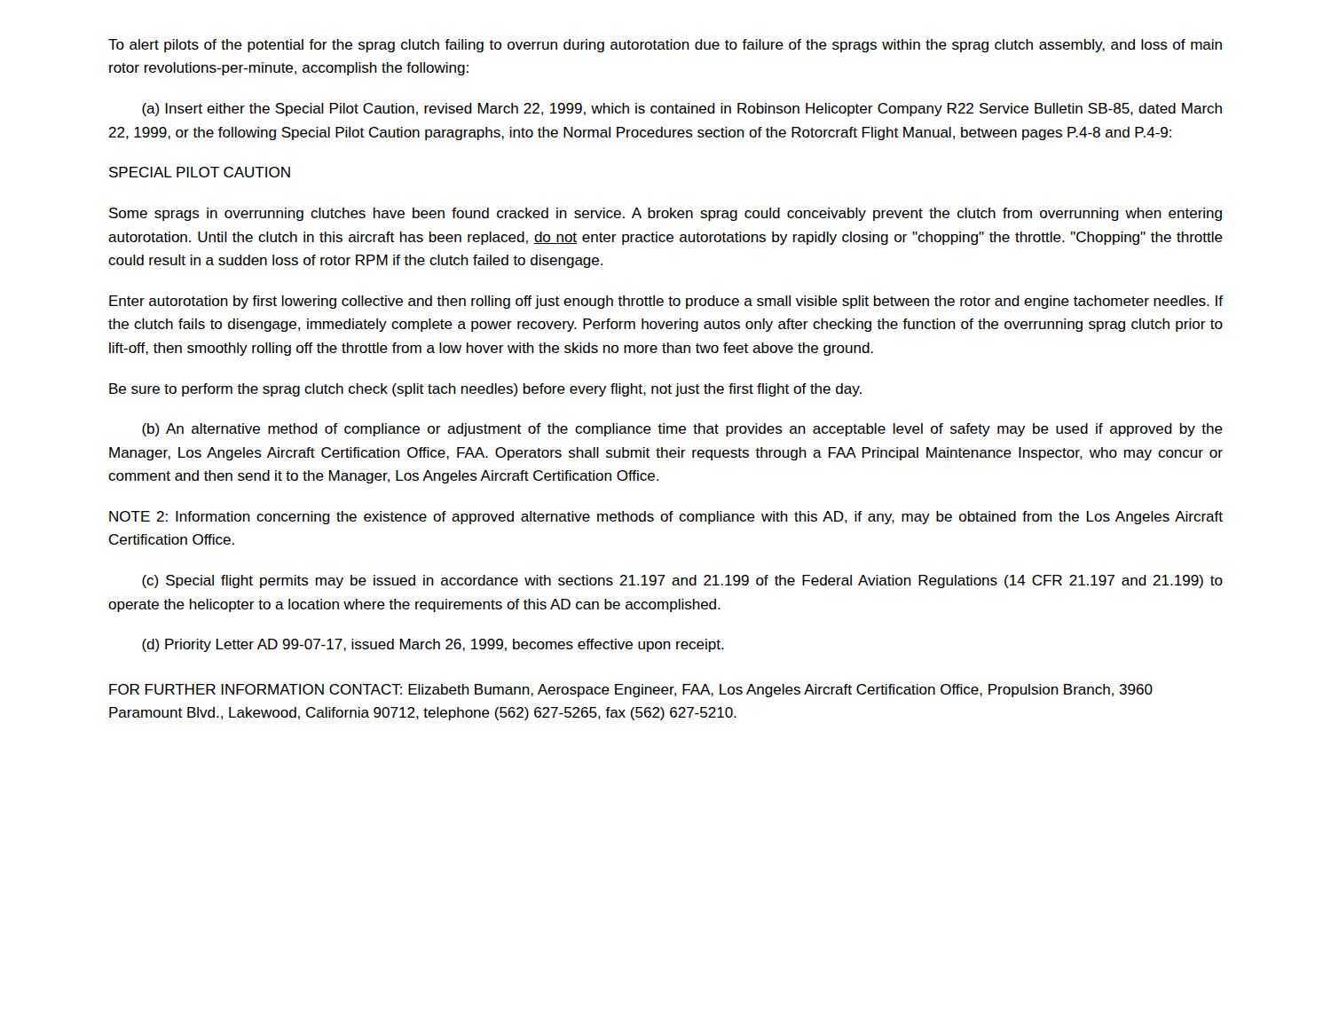To alert pilots of the potential for the sprag clutch failing to overrun during autorotation due to failure of the sprags within the sprag clutch assembly, and loss of main rotor revolutions-per-minute, accomplish the following:
(a) Insert either the Special Pilot Caution, revised March 22, 1999, which is contained in Robinson Helicopter Company R22 Service Bulletin SB-85, dated March 22, 1999, or the following Special Pilot Caution paragraphs, into the Normal Procedures section of the Rotorcraft Flight Manual, between pages P.4-8 and P.4-9:
SPECIAL PILOT CAUTION
Some sprags in overrunning clutches have been found cracked in service. A broken sprag could conceivably prevent the clutch from overrunning when entering autorotation. Until the clutch in this aircraft has been replaced, do not enter practice autorotations by rapidly closing or "chopping" the throttle. "Chopping" the throttle could result in a sudden loss of rotor RPM if the clutch failed to disengage.
Enter autorotation by first lowering collective and then rolling off just enough throttle to produce a small visible split between the rotor and engine tachometer needles. If the clutch fails to disengage, immediately complete a power recovery. Perform hovering autos only after checking the function of the overrunning sprag clutch prior to lift-off, then smoothly rolling off the throttle from a low hover with the skids no more than two feet above the ground.
Be sure to perform the sprag clutch check (split tach needles) before every flight, not just the first flight of the day.
(b) An alternative method of compliance or adjustment of the compliance time that provides an acceptable level of safety may be used if approved by the Manager, Los Angeles Aircraft Certification Office, FAA. Operators shall submit their requests through a FAA Principal Maintenance Inspector, who may concur or comment and then send it to the Manager, Los Angeles Aircraft Certification Office.
NOTE 2: Information concerning the existence of approved alternative methods of compliance with this AD, if any, may be obtained from the Los Angeles Aircraft Certification Office.
(c) Special flight permits may be issued in accordance with sections 21.197 and 21.199 of the Federal Aviation Regulations (14 CFR 21.197 and 21.199) to operate the helicopter to a location where the requirements of this AD can be accomplished.
(d) Priority Letter AD 99-07-17, issued March 26, 1999, becomes effective upon receipt.
FOR FURTHER INFORMATION CONTACT: Elizabeth Bumann, Aerospace Engineer, FAA, Los Angeles Aircraft Certification Office, Propulsion Branch, 3960 Paramount Blvd., Lakewood, California 90712, telephone (562) 627-5265, fax (562) 627-5210.